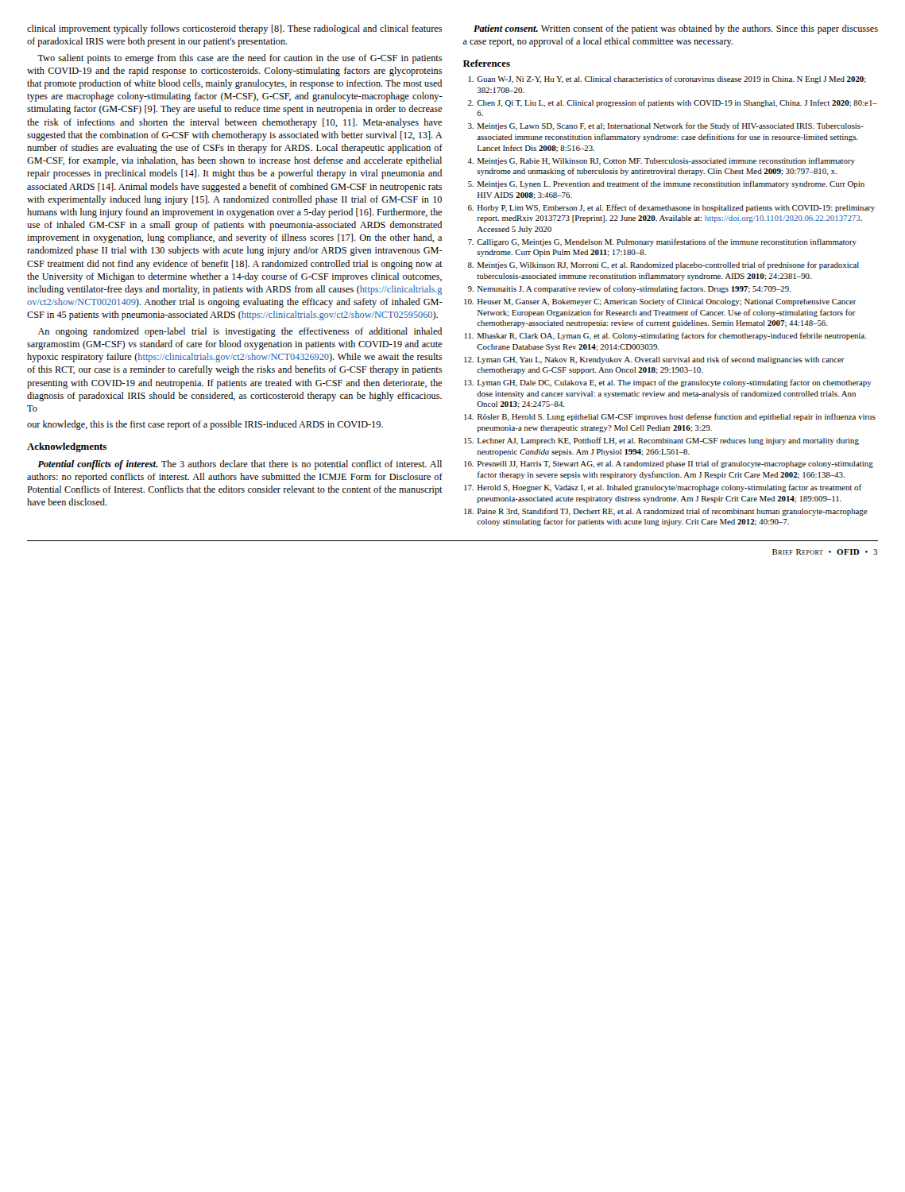clinical improvement typically follows corticosteroid therapy [8]. These radiological and clinical features of paradoxical IRIS were both present in our patient's presentation.
Two salient points to emerge from this case are the need for caution in the use of G-CSF in patients with COVID-19 and the rapid response to corticosteroids. Colony-stimulating factors are glycoproteins that promote production of white blood cells, mainly granulocytes, in response to infection. The most used types are macrophage colony-stimulating factor (M-CSF), G-CSF, and granulocyte-macrophage colony-stimulating factor (GM-CSF) [9]. They are useful to reduce time spent in neutropenia in order to decrease the risk of infections and shorten the interval between chemotherapy [10, 11]. Meta-analyses have suggested that the combination of G-CSF with chemotherapy is associated with better survival [12, 13]. A number of studies are evaluating the use of CSFs in therapy for ARDS. Local therapeutic application of GM-CSF, for example, via inhalation, has been shown to increase host defense and accelerate epithelial repair processes in preclinical models [14]. It might thus be a powerful therapy in viral pneumonia and associated ARDS [14]. Animal models have suggested a benefit of combined GM-CSF in neutropenic rats with experimentally induced lung injury [15]. A randomized controlled phase II trial of GM-CSF in 10 humans with lung injury found an improvement in oxygenation over a 5-day period [16]. Furthermore, the use of inhaled GM-CSF in a small group of patients with pneumonia-associated ARDS demonstrated improvement in oxygenation, lung compliance, and severity of illness scores [17]. On the other hand, a randomized phase II trial with 130 subjects with acute lung injury and/or ARDS given intravenous GM-CSF treatment did not find any evidence of benefit [18]. A randomized controlled trial is ongoing now at the University of Michigan to determine whether a 14-day course of G-CSF improves clinical outcomes, including ventilator-free days and mortality, in patients with ARDS from all causes (https://clinicaltrials.gov/ct2/show/NCT00201409). Another trial is ongoing evaluating the efficacy and safety of inhaled GM-CSF in 45 patients with pneumonia-associated ARDS (https://clinicaltrials.gov/ct2/show/NCT02595060).
An ongoing randomized open-label trial is investigating the effectiveness of additional inhaled sargramostim (GM-CSF) vs standard of care for blood oxygenation in patients with COVID-19 and acute hypoxic respiratory failure (https://clinicaltrials.gov/ct2/show/NCT04326920). While we await the results of this RCT, our case is a reminder to carefully weigh the risks and benefits of G-CSF therapy in patients presenting with COVID-19 and neutropenia. If patients are treated with G-CSF and then deteriorate, the diagnosis of paradoxical IRIS should be considered, as corticosteroid therapy can be highly efficacious. To
our knowledge, this is the first case report of a possible IRIS-induced ARDS in COVID-19.
Acknowledgments
Potential conflicts of interest. The 3 authors declare that there is no potential conflict of interest. All authors: no reported conflicts of interest. All authors have submitted the ICMJE Form for Disclosure of Potential Conflicts of Interest. Conflicts that the editors consider relevant to the content of the manuscript have been disclosed.
Patient consent. Written consent of the patient was obtained by the authors. Since this paper discusses a case report, no approval of a local ethical committee was necessary.
References
Guan W-J, Ni Z-Y, Hu Y, et al. Clinical characteristics of coronavirus disease 2019 in China. N Engl J Med 2020; 382:1708–20.
Chen J, Qi T, Liu L, et al. Clinical progression of patients with COVID-19 in Shanghai, China. J Infect 2020; 80:e1–6.
Meintjes G, Lawn SD, Scano F, et al; International Network for the Study of HIV-associated IRIS. Tuberculosis-associated immune reconstitution inflammatory syndrome: case definitions for use in resource-limited settings. Lancet Infect Dis 2008; 8:516–23.
Meintjes G, Rabie H, Wilkinson RJ, Cotton MF. Tuberculosis-associated immune reconstitution inflammatory syndrome and unmasking of tuberculosis by antiretroviral therapy. Clin Chest Med 2009; 30:797–810, x.
Meintjes G, Lynen L. Prevention and treatment of the immune reconstitution inflammatory syndrome. Curr Opin HIV AIDS 2008; 3:468–76.
Horby P, Lim WS, Emberson J, et al. Effect of dexamethasone in hospitalized patients with COVID-19: preliminary report. medRxiv 20137273 [Preprint]. 22 June 2020. Available at: https://doi.org/10.1101/2020.06.22.20137273. Accessed 5 July 2020
Calligaro G, Meintjes G, Mendelson M. Pulmonary manifestations of the immune reconstitution inflammatory syndrome. Curr Opin Pulm Med 2011; 17:180–8.
Meintjes G, Wilkinson RJ, Morroni C, et al. Randomized placebo-controlled trial of prednisone for paradoxical tuberculosis-associated immune reconstitution inflammatory syndrome. AIDS 2010; 24:2381–90.
Nemunaitis J. A comparative review of colony-stimulating factors. Drugs 1997; 54:709–29.
Heuser M, Ganser A, Bokemeyer C; American Society of Clinical Oncology; National Comprehensive Cancer Network; European Organization for Research and Treatment of Cancer. Use of colony-stimulating factors for chemotherapy-associated neutropenia: review of current guidelines. Semin Hematol 2007; 44:148–56.
Mhaskar R, Clark OA, Lyman G, et al. Colony-stimulating factors for chemotherapy-induced febrile neutropenia. Cochrane Database Syst Rev 2014; 2014:CD003039.
Lyman GH, Yau L, Nakov R, Krendyukov A. Overall survival and risk of second malignancies with cancer chemotherapy and G-CSF support. Ann Oncol 2018; 29:1903–10.
Lyman GH, Dale DC, Culakova E, et al. The impact of the granulocyte colony-stimulating factor on chemotherapy dose intensity and cancer survival: a systematic review and meta-analysis of randomized controlled trials. Ann Oncol 2013; 24:2475–84.
Rösler B, Herold S. Lung epithelial GM-CSF improves host defense function and epithelial repair in influenza virus pneumonia-a new therapeutic strategy? Mol Cell Pediatr 2016; 3:29.
Lechner AJ, Lamprech KE, Potthoff LH, et al. Recombinant GM-CSF reduces lung injury and mortality during neutropenic Candida sepsis. Am J Physiol 1994; 266:L561–8.
Presneill JJ, Harris T, Stewart AG, et al. A randomized phase II trial of granulocyte-macrophage colony-stimulating factor therapy in severe sepsis with respiratory dysfunction. Am J Respir Crit Care Med 2002; 166:138–43.
Herold S, Hoegner K, Vadász I, et al. Inhaled granulocyte/macrophage colony-stimulating factor as treatment of pneumonia-associated acute respiratory distress syndrome. Am J Respir Crit Care Med 2014; 189:609–11.
Paine R 3rd, Standiford TJ, Dechert RE, et al. A randomized trial of recombinant human granulocyte-macrophage colony stimulating factor for patients with acute lung injury. Crit Care Med 2012; 40:90–7.
Brief Report • OFID • 3